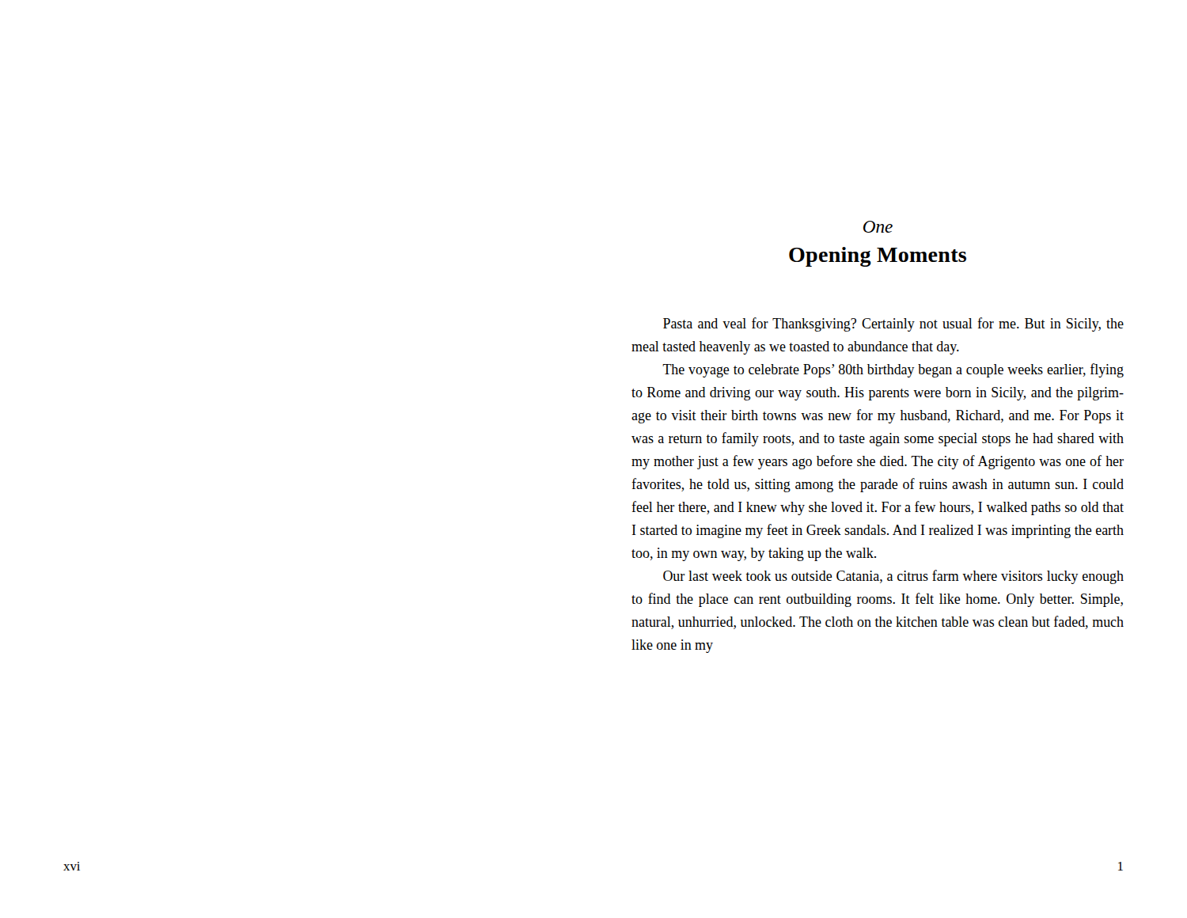xvi
One Opening Moments
Pasta and veal for Thanksgiving? Certainly not usual for me. But in Sicily, the meal tasted heavenly as we toasted to abundance that day.
The voyage to celebrate Pops’ 80th birthday began a couple weeks earlier, flying to Rome and driving our way south. His parents were born in Sicily, and the pilgrimage to visit their birth towns was new for my husband, Richard, and me. For Pops it was a return to family roots, and to taste again some special stops he had shared with my mother just a few years ago before she died. The city of Agrigento was one of her favorites, he told us, sitting among the parade of ruins awash in autumn sun. I could feel her there, and I knew why she loved it. For a few hours, I walked paths so old that I started to imagine my feet in Greek sandals. And I realized I was imprinting the earth too, in my own way, by taking up the walk.
Our last week took us outside Catania, a citrus farm where visitors lucky enough to find the place can rent outbuilding rooms. It felt like home. Only better. Simple, natural, unhurried, unlocked. The cloth on the kitchen table was clean but faded, much like one in my
1